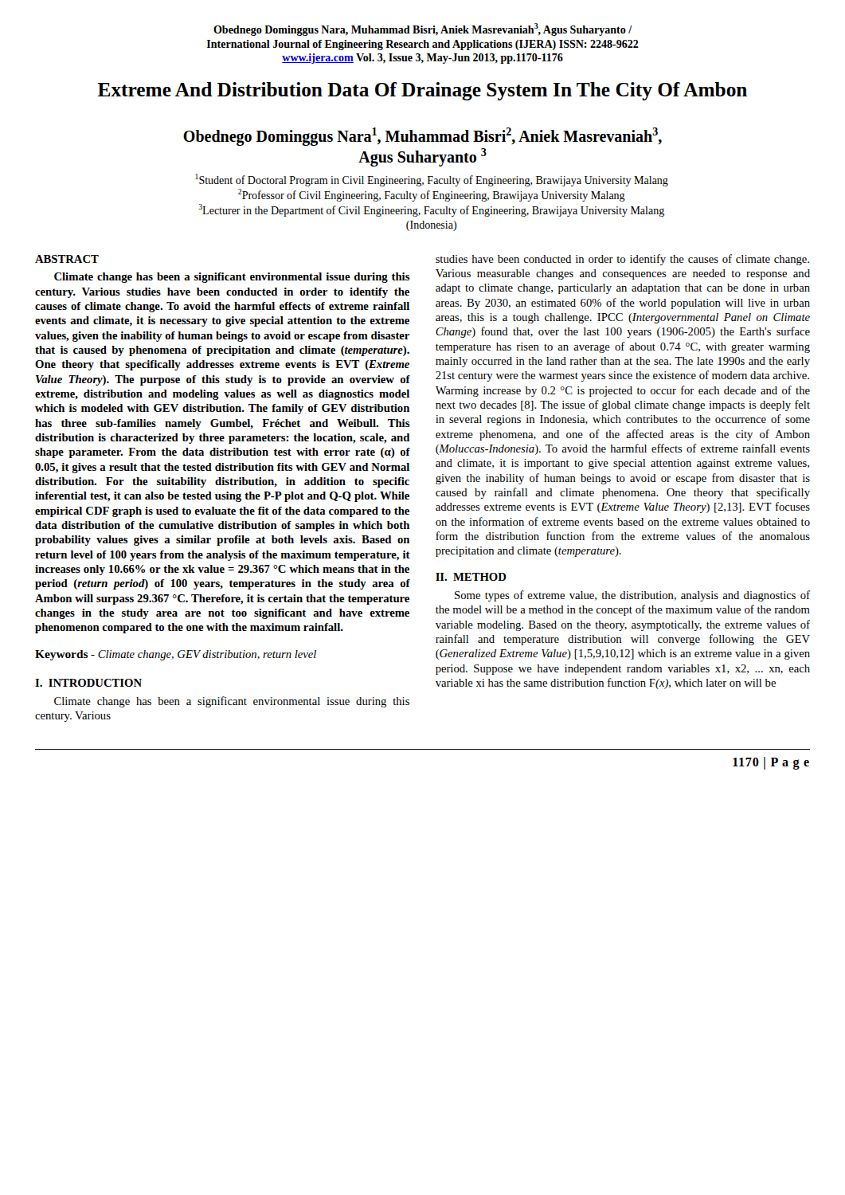Obednego Dominggus Nara, Muhammad Bisri, Aniek Masrevaniah3, Agus Suharyanto /
International Journal of Engineering Research and Applications (IJERA) ISSN: 2248-9622
www.ijera.com Vol. 3, Issue 3, May-Jun 2013, pp.1170-1176
Extreme And Distribution Data Of Drainage System In The City Of Ambon
Obednego Dominggus Nara1, Muhammad Bisri2, Aniek Masrevaniah3,
Agus Suharyanto 3
1Student of Doctoral Program in Civil Engineering, Faculty of Engineering, Brawijaya University Malang
2Professor of Civil Engineering, Faculty of Engineering, Brawijaya University Malang
3Lecturer in the Department of Civil Engineering, Faculty of Engineering, Brawijaya University Malang
(Indonesia)
ABSTRACT
Climate change has been a significant environmental issue during this century. Various studies have been conducted in order to identify the causes of climate change. To avoid the harmful effects of extreme rainfall events and climate, it is necessary to give special attention to the extreme values, given the inability of human beings to avoid or escape from disaster that is caused by phenomena of precipitation and climate (temperature). One theory that specifically addresses extreme events is EVT (Extreme Value Theory). The purpose of this study is to provide an overview of extreme, distribution and modeling values as well as diagnostics model which is modeled with GEV distribution. The family of GEV distribution has three sub-families namely Gumbel, Fréchet and Weibull. This distribution is characterized by three parameters: the location, scale, and shape parameter. From the data distribution test with error rate (α) of 0.05, it gives a result that the tested distribution fits with GEV and Normal distribution. For the suitability distribution, in addition to specific inferential test, it can also be tested using the P-P plot and Q-Q plot. While empirical CDF graph is used to evaluate the fit of the data compared to the data distribution of the cumulative distribution of samples in which both probability values gives a similar profile at both levels axis. Based on return level of 100 years from the analysis of the maximum temperature, it increases only 10.66% or the xk value = 29.367 °C which means that in the period (return period) of 100 years, temperatures in the study area of Ambon will surpass 29.367 °C. Therefore, it is certain that the temperature changes in the study area are not too significant and have extreme phenomenon compared to the one with the maximum rainfall.
Keywords - Climate change, GEV distribution, return level
I. INTRODUCTION
Climate change has been a significant environmental issue during this century. Various
studies have been conducted in order to identify the causes of climate change. Various measurable changes and consequences are needed to response and adapt to climate change, particularly an adaptation that can be done in urban areas. By 2030, an estimated 60% of the world population will live in urban areas, this is a tough challenge. IPCC (Intergovernmental Panel on Climate Change) found that, over the last 100 years (1906-2005) the Earth's surface temperature has risen to an average of about 0.74 °C, with greater warming mainly occurred in the land rather than at the sea. The late 1990s and the early 21st century were the warmest years since the existence of modern data archive. Warming increase by 0.2 °C is projected to occur for each decade and of the next two decades [8]. The issue of global climate change impacts is deeply felt in several regions in Indonesia, which contributes to the occurrence of some extreme phenomena, and one of the affected areas is the city of Ambon (Moluccas-Indonesia). To avoid the harmful effects of extreme rainfall events and climate, it is important to give special attention against extreme values, given the inability of human beings to avoid or escape from disaster that is caused by rainfall and climate phenomena. One theory that specifically addresses extreme events is EVT (Extreme Value Theory) [2,13]. EVT focuses on the information of extreme events based on the extreme values obtained to form the distribution function from the extreme values of the anomalous precipitation and climate (temperature).
II. METHOD
Some types of extreme value, the distribution, analysis and diagnostics of the model will be a method in the concept of the maximum value of the random variable modeling. Based on the theory, asymptotically, the extreme values of rainfall and temperature distribution will converge following the GEV (Generalized Extreme Value) [1,5,9,10,12] which is an extreme value in a given period. Suppose we have independent random variables x1, x2, ... xn, each variable xi has the same distribution function F(x), which later on will be
1170 | P a g e